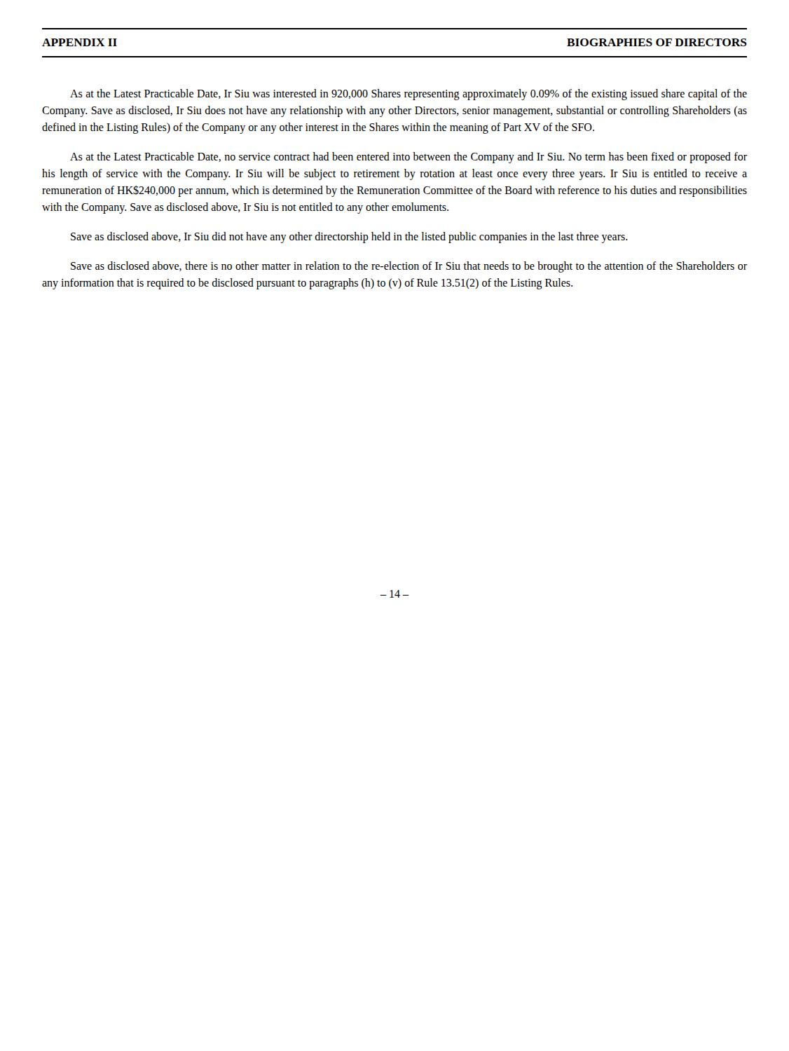APPENDIX II
BIOGRAPHIES OF DIRECTORS
As at the Latest Practicable Date, Ir Siu was interested in 920,000 Shares representing approximately 0.09% of the existing issued share capital of the Company. Save as disclosed, Ir Siu does not have any relationship with any other Directors, senior management, substantial or controlling Shareholders (as defined in the Listing Rules) of the Company or any other interest in the Shares within the meaning of Part XV of the SFO.
As at the Latest Practicable Date, no service contract had been entered into between the Company and Ir Siu. No term has been fixed or proposed for his length of service with the Company. Ir Siu will be subject to retirement by rotation at least once every three years. Ir Siu is entitled to receive a remuneration of HK$240,000 per annum, which is determined by the Remuneration Committee of the Board with reference to his duties and responsibilities with the Company. Save as disclosed above, Ir Siu is not entitled to any other emoluments.
Save as disclosed above, Ir Siu did not have any other directorship held in the listed public companies in the last three years.
Save as disclosed above, there is no other matter in relation to the re-election of Ir Siu that needs to be brought to the attention of the Shareholders or any information that is required to be disclosed pursuant to paragraphs (h) to (v) of Rule 13.51(2) of the Listing Rules.
– 14 –